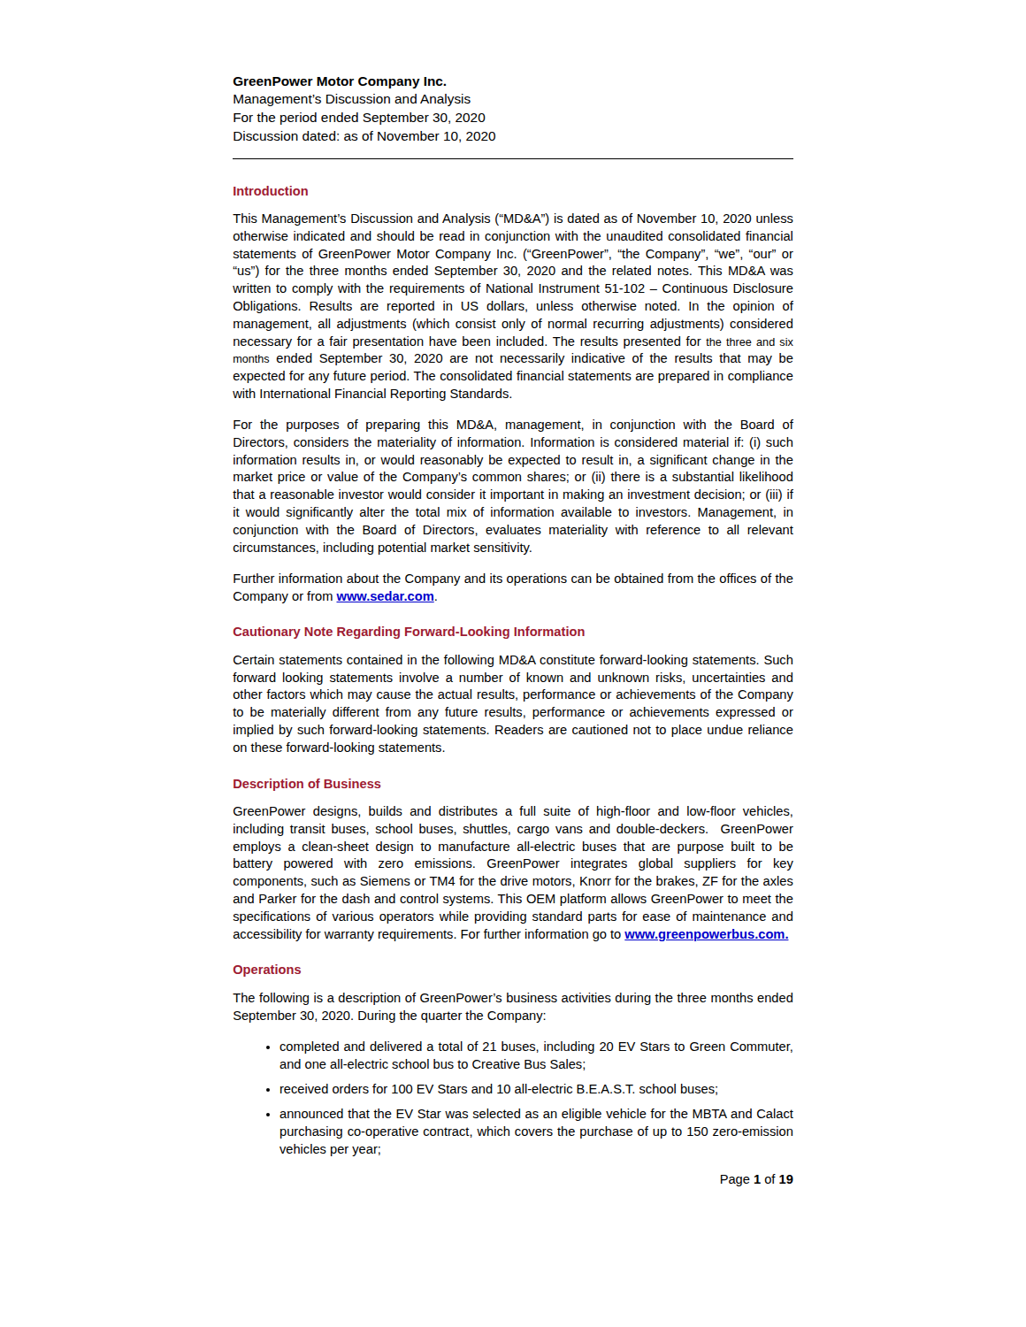GreenPower Motor Company Inc.
Management’s Discussion and Analysis
For the period ended September 30, 2020
Discussion dated: as of November 10, 2020
Introduction
This Management’s Discussion and Analysis (“MD&A”) is dated as of November 10, 2020 unless otherwise indicated and should be read in conjunction with the unaudited consolidated financial statements of GreenPower Motor Company Inc. (“GreenPower”, “the Company”, “we”, “our” or “us”) for the three months ended September 30, 2020 and the related notes. This MD&A was written to comply with the requirements of National Instrument 51-102 – Continuous Disclosure Obligations. Results are reported in US dollars, unless otherwise noted. In the opinion of management, all adjustments (which consist only of normal recurring adjustments) considered necessary for a fair presentation have been included. The results presented for the three and six months ended September 30, 2020 are not necessarily indicative of the results that may be expected for any future period. The consolidated financial statements are prepared in compliance with International Financial Reporting Standards.
For the purposes of preparing this MD&A, management, in conjunction with the Board of Directors, considers the materiality of information. Information is considered material if: (i) such information results in, or would reasonably be expected to result in, a significant change in the market price or value of the Company’s common shares; or (ii) there is a substantial likelihood that a reasonable investor would consider it important in making an investment decision; or (iii) if it would significantly alter the total mix of information available to investors. Management, in conjunction with the Board of Directors, evaluates materiality with reference to all relevant circumstances, including potential market sensitivity.
Further information about the Company and its operations can be obtained from the offices of the Company or from www.sedar.com.
Cautionary Note Regarding Forward-Looking Information
Certain statements contained in the following MD&A constitute forward-looking statements. Such forward looking statements involve a number of known and unknown risks, uncertainties and other factors which may cause the actual results, performance or achievements of the Company to be materially different from any future results, performance or achievements expressed or implied by such forward-looking statements. Readers are cautioned not to place undue reliance on these forward-looking statements.
Description of Business
GreenPower designs, builds and distributes a full suite of high-floor and low-floor vehicles, including transit buses, school buses, shuttles, cargo vans and double-deckers. GreenPower employs a clean-sheet design to manufacture all-electric buses that are purpose built to be battery powered with zero emissions. GreenPower integrates global suppliers for key components, such as Siemens or TM4 for the drive motors, Knorr for the brakes, ZF for the axles and Parker for the dash and control systems. This OEM platform allows GreenPower to meet the specifications of various operators while providing standard parts for ease of maintenance and accessibility for warranty requirements. For further information go to www.greenpowerbus.com.
Operations
The following is a description of GreenPower’s business activities during the three months ended September 30, 2020. During the quarter the Company:
completed and delivered a total of 21 buses, including 20 EV Stars to Green Commuter, and one all-electric school bus to Creative Bus Sales;
received orders for 100 EV Stars and 10 all-electric B.E.A.S.T. school buses;
announced that the EV Star was selected as an eligible vehicle for the MBTA and Calact purchasing co-operative contract, which covers the purchase of up to 150 zero-emission vehicles per year;
Page 1 of 19